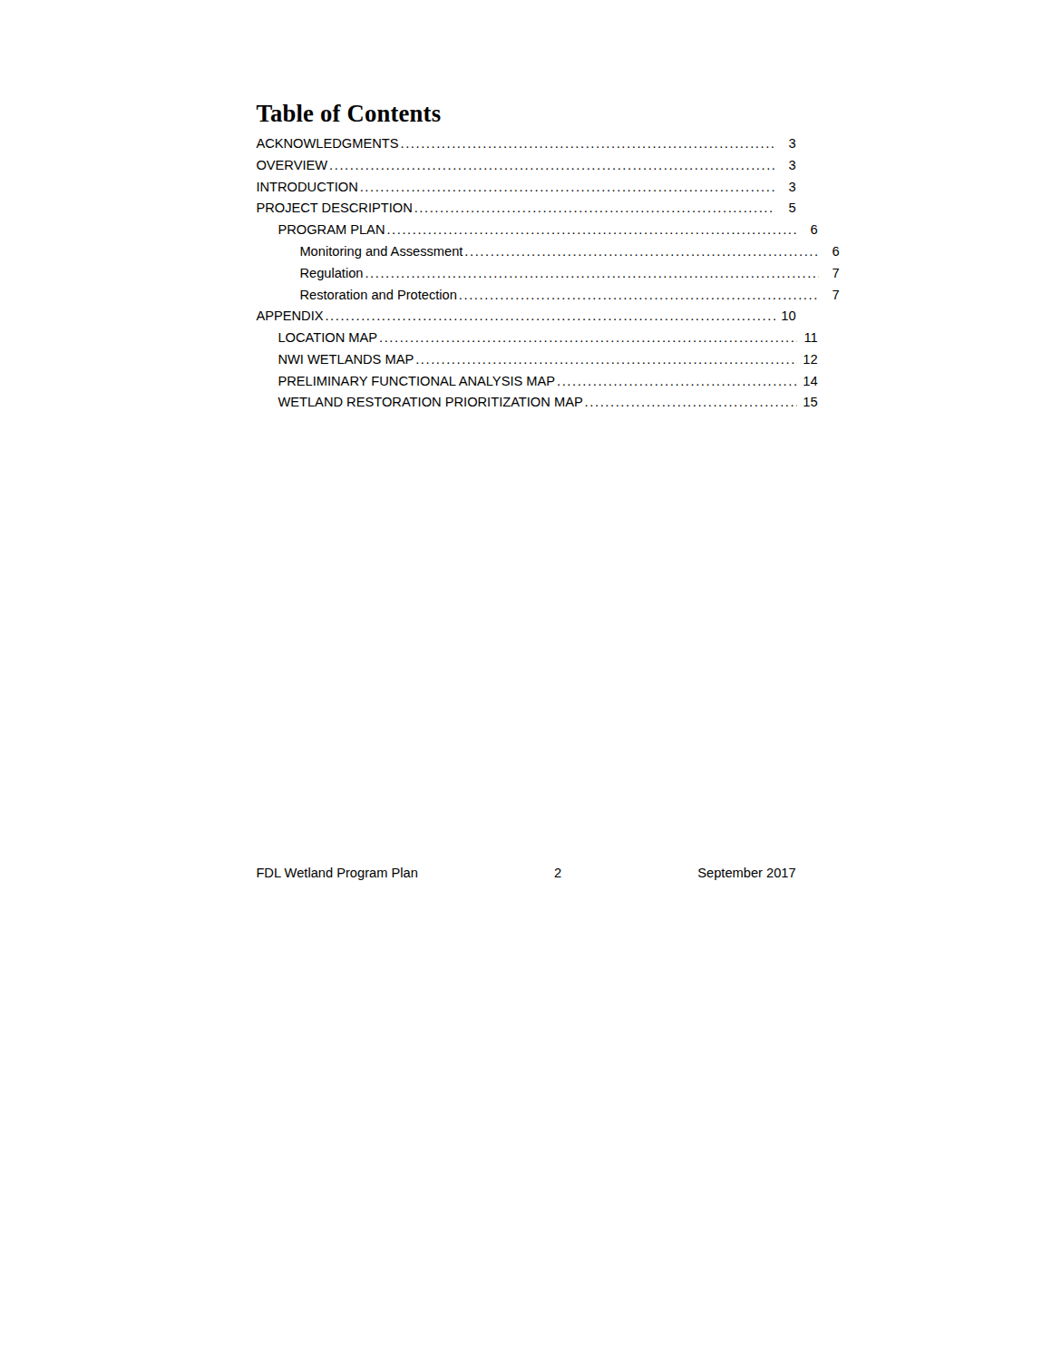Table of Contents
ACKNOWLEDGMENTS ........................................................................................................................... 3
OVERVIEW ......................................................................................................................................... 3
INTRODUCTION .............................................................................................................................. 3
PROJECT DESCRIPTION ................................................................................................................. 5
PROGRAM PLAN ......................................................................................................................... 6
Monitoring and Assessment ............................................................................................. 6
Regulation ................................................................................................................. 7
Restoration and Protection ............................................................................................... 7
APPENDIX ....................................................................................................................................... 10
LOCATION MAP ........................................................................................................................... 11
NWI WETLANDS MAP ................................................................................................................. 12
PRELIMINARY FUNCTIONAL ANALYSIS MAP ......................................................................... 14
WETLAND RESTORATION PRIORITIZATION MAP .................................................................. 15
FDL Wetland Program Plan 2 September 2017